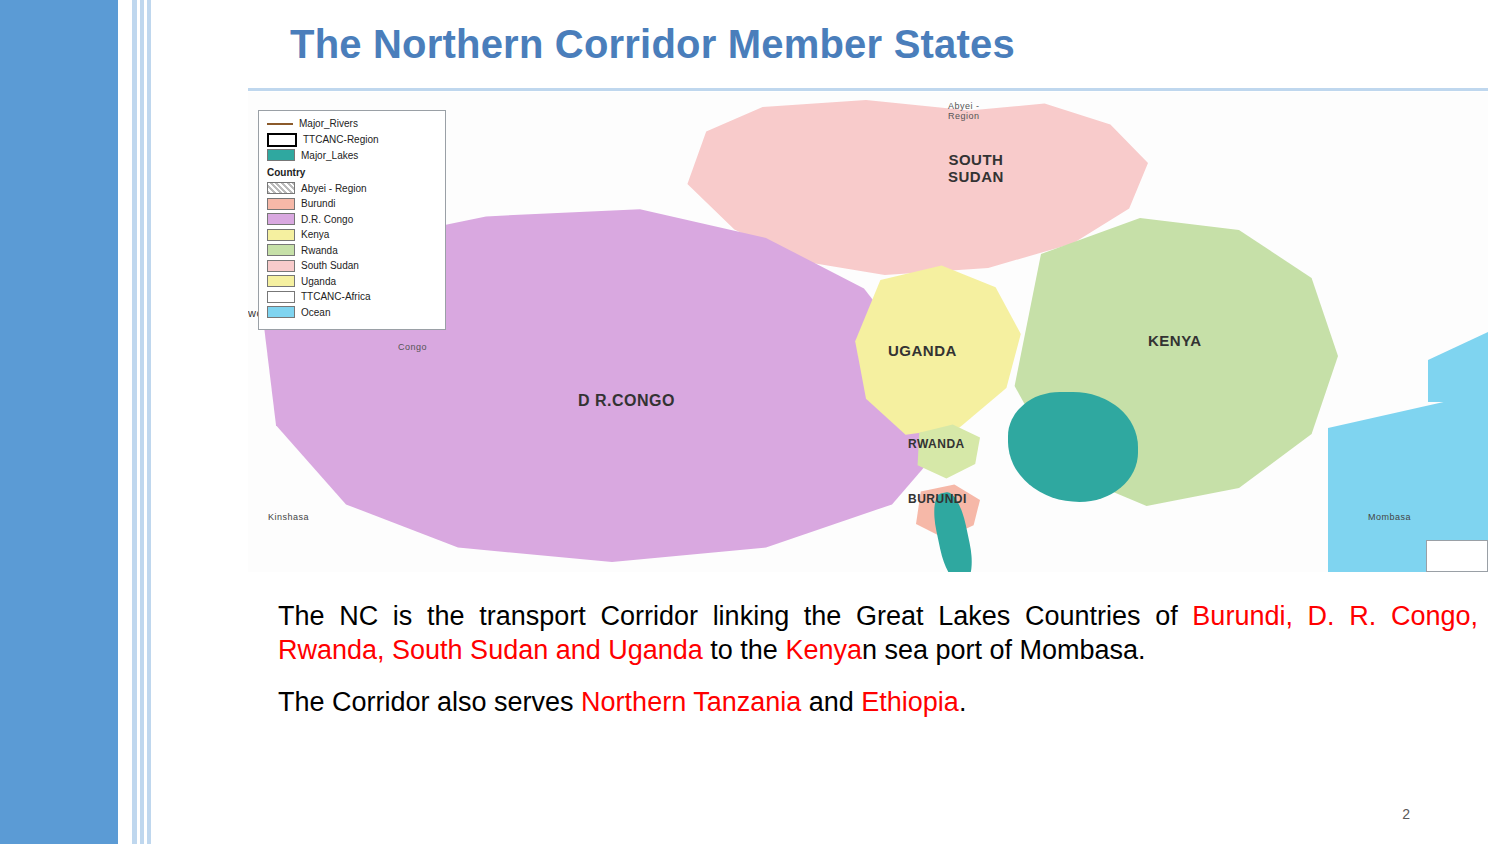The Northern Corridor Member States
Abyei -
Region
SOUTH
SUDAN
D R.CONGO
UGANDA
KENYA
RWANDA
BURUNDI
Kinshasa
Mombasa
Congo
work
Major_Rivers
TTCANC-Region
Major_Lakes
Country
Abyei - Region
Burundi
D.R. Congo
Kenya
Rwanda
South Sudan
Uganda
TTCANC-Africa
Ocean
The NC is the transport Corridor linking the Great Lakes Countries of Burundi, D. R. Congo, Rwanda, South Sudan and Uganda to the Kenyan sea port of Mombasa.
The Corridor also serves Northern Tanzania and Ethiopia.
2